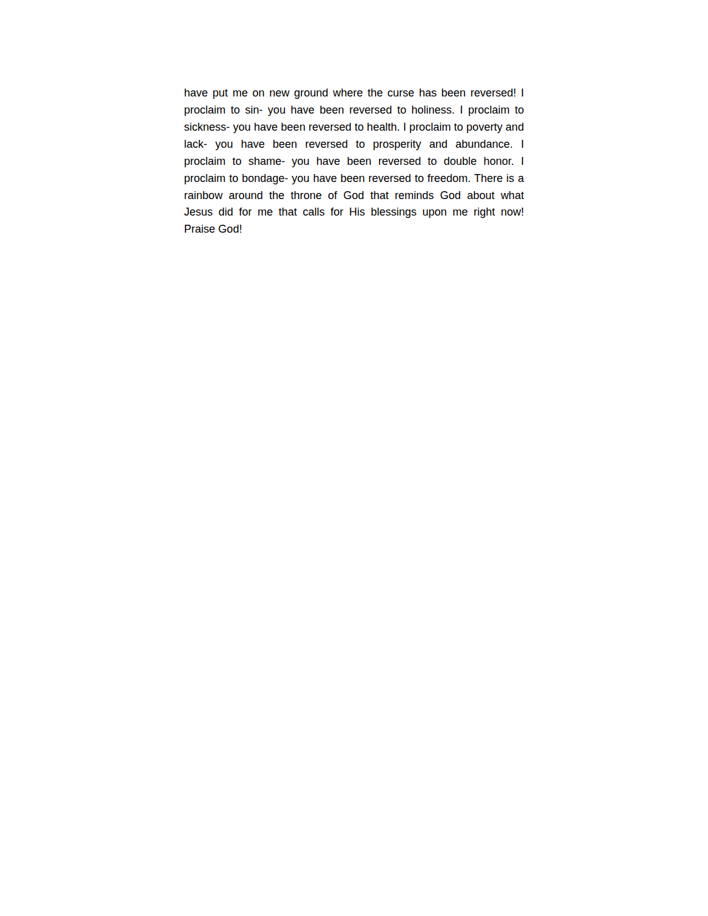have put me on new ground where the curse has been reversed! I proclaim to sin- you have been reversed to holiness. I proclaim to sickness- you have been reversed to health. I proclaim to poverty and lack- you have been reversed to prosperity and abundance. I proclaim to shame- you have been reversed to double honor. I proclaim to bondage- you have been reversed to freedom. There is a rainbow around the throne of God that reminds God about what Jesus did for me that calls for His blessings upon me right now! Praise God!